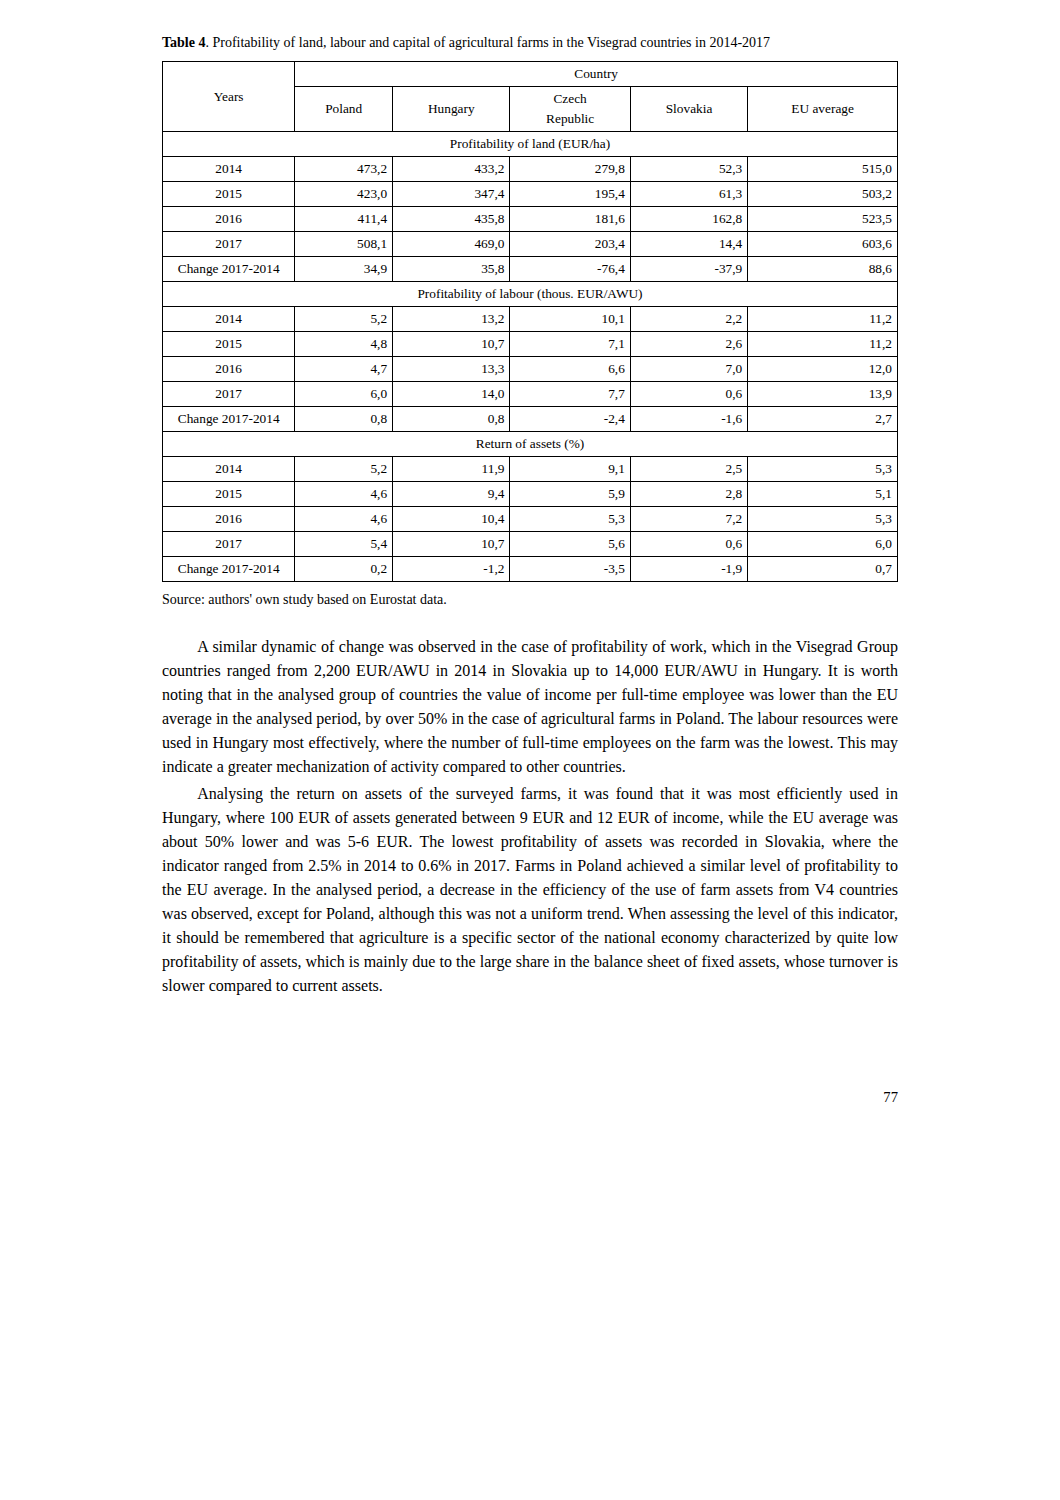Table 4. Profitability of land, labour and capital of agricultural farms in the Visegrad countries in 2014-2017
| Years | Country |
| --- | --- |
| Poland | Hungary | Czech Republic | Slovakia | EU average |
| Profitability of land (EUR/ha) |
| 2014 | 473,2 | 433,2 | 279,8 | 52,3 | 515,0 |
| 2015 | 423,0 | 347,4 | 195,4 | 61,3 | 503,2 |
| 2016 | 411,4 | 435,8 | 181,6 | 162,8 | 523,5 |
| 2017 | 508,1 | 469,0 | 203,4 | 14,4 | 603,6 |
| Change 2017-2014 | 34,9 | 35,8 | -76,4 | -37,9 | 88,6 |
| Profitability of labour (thous. EUR/AWU) |
| 2014 | 5,2 | 13,2 | 10,1 | 2,2 | 11,2 |
| 2015 | 4,8 | 10,7 | 7,1 | 2,6 | 11,2 |
| 2016 | 4,7 | 13,3 | 6,6 | 7,0 | 12,0 |
| 2017 | 6,0 | 14,0 | 7,7 | 0,6 | 13,9 |
| Change 2017-2014 | 0,8 | 0,8 | -2,4 | -1,6 | 2,7 |
| Return of assets (%) |
| 2014 | 5,2 | 11,9 | 9,1 | 2,5 | 5,3 |
| 2015 | 4,6 | 9,4 | 5,9 | 2,8 | 5,1 |
| 2016 | 4,6 | 10,4 | 5,3 | 7,2 | 5,3 |
| 2017 | 5,4 | 10,7 | 5,6 | 0,6 | 6,0 |
| Change 2017-2014 | 0,2 | -1,2 | -3,5 | -1,9 | 0,7 |
Source: authors' own study based on Eurostat data.
A similar dynamic of change was observed in the case of profitability of work, which in the Visegrad Group countries ranged from 2,200 EUR/AWU in 2014 in Slovakia up to 14,000 EUR/AWU in Hungary. It is worth noting that in the analysed group of countries the value of income per full-time employee was lower than the EU average in the analysed period, by over 50% in the case of agricultural farms in Poland. The labour resources were used in Hungary most effectively, where the number of full-time employees on the farm was the lowest. This may indicate a greater mechanization of activity compared to other countries.
Analysing the return on assets of the surveyed farms, it was found that it was most efficiently used in Hungary, where 100 EUR of assets generated between 9 EUR and 12 EUR of income, while the EU average was about 50% lower and was 5-6 EUR. The lowest profitability of assets was recorded in Slovakia, where the indicator ranged from 2.5% in 2014 to 0.6% in 2017. Farms in Poland achieved a similar level of profitability to the EU average. In the analysed period, a decrease in the efficiency of the use of farm assets from V4 countries was observed, except for Poland, although this was not a uniform trend. When assessing the level of this indicator, it should be remembered that agriculture is a specific sector of the national economy characterized by quite low profitability of assets, which is mainly due to the large share in the balance sheet of fixed assets, whose turnover is slower compared to current assets.
77